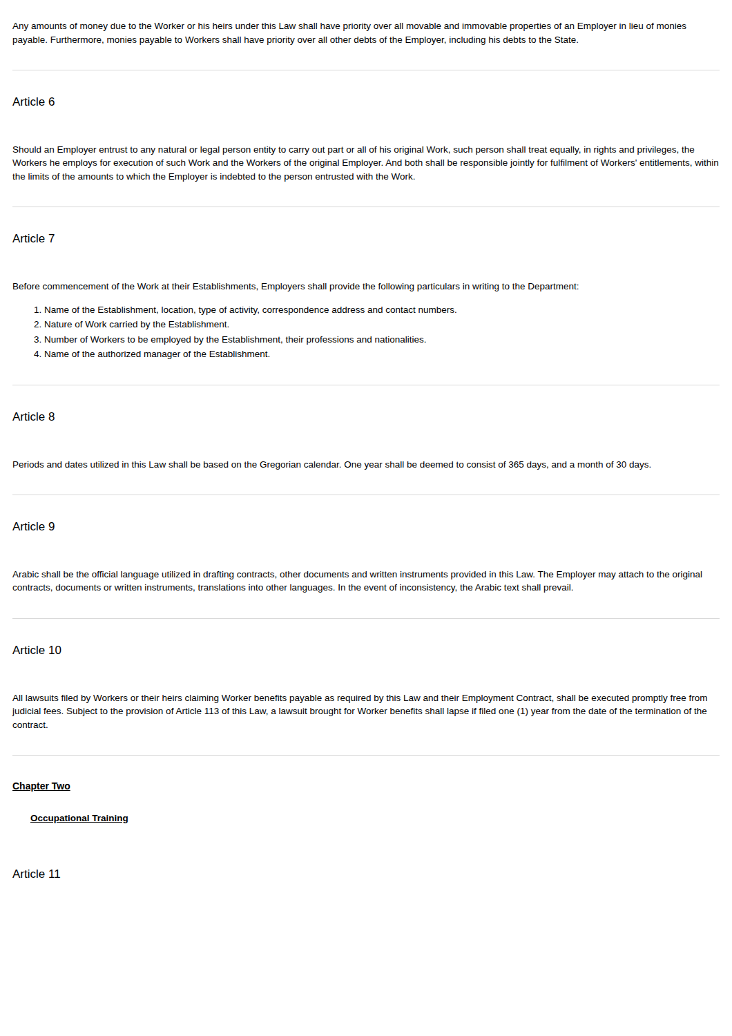Any amounts of money due to the Worker or his heirs under this Law shall have priority over all movable and immovable properties of an Employer in lieu of monies payable. Furthermore, monies payable to Workers shall have priority over all other debts of the Employer, including his debts to the State.
Article 6
Should an Employer entrust to any natural or legal person entity to carry out part or all of his original Work, such person shall treat equally, in rights and privileges, the Workers he employs for execution of such Work and the Workers of the original Employer. And both shall be responsible jointly for fulfilment of Workers' entitlements, within the limits of the amounts to which the Employer is indebted to the person entrusted with the Work.
Article 7
Before commencement of the Work at their Establishments, Employers shall provide the following particulars in writing to the Department:
Name of the Establishment, location, type of activity, correspondence address and contact numbers.
Nature of Work carried by the Establishment.
Number of Workers to be employed by the Establishment, their professions and nationalities.
Name of the authorized manager of the Establishment.
Article 8
Periods and dates utilized in this Law shall be based on the Gregorian calendar. One year shall be deemed to consist of 365 days, and a month of 30 days.
Article 9
Arabic shall be the official language utilized in drafting contracts, other documents and written instruments provided in this Law. The Employer may attach to the original contracts, documents or written instruments, translations into other languages. In the event of inconsistency, the Arabic text shall prevail.
Article 10
All lawsuits filed by Workers or their heirs claiming Worker benefits payable as required by this Law and their Employment Contract, shall be executed promptly free from judicial fees. Subject to the provision of Article 113 of this Law, a lawsuit brought for Worker benefits shall lapse if filed one (1) year from the date of the termination of the contract.
Chapter Two
Occupational Training
Article 11